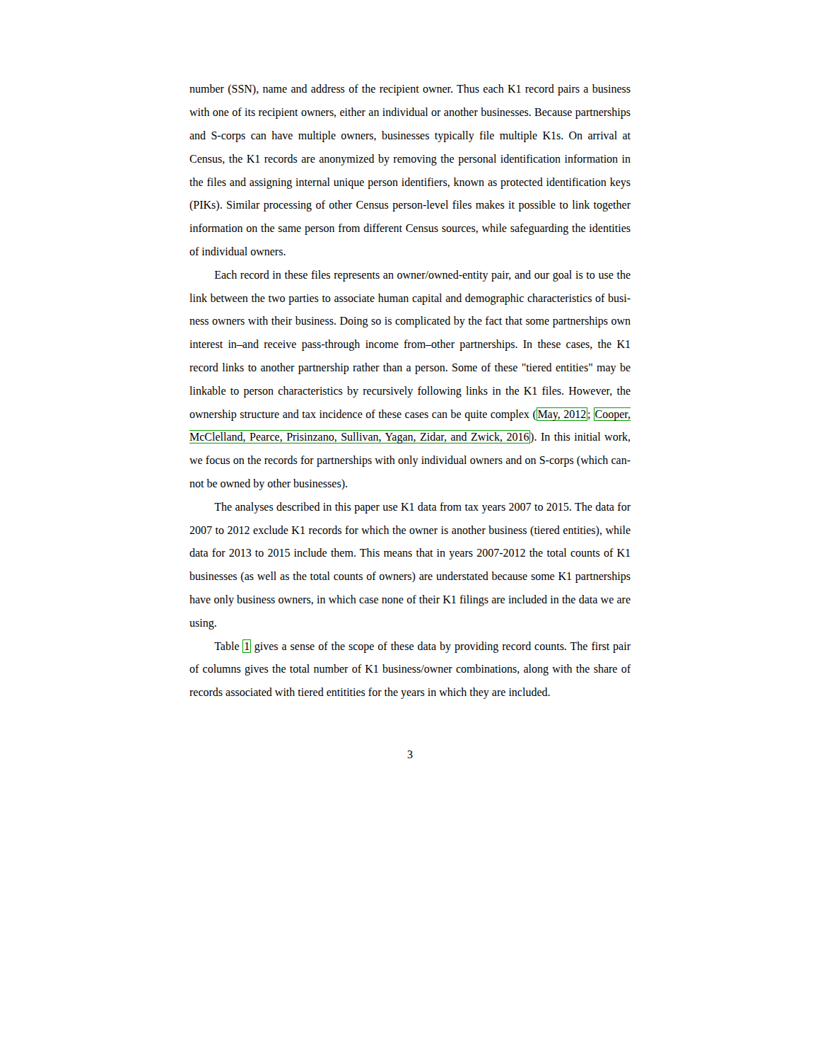number (SSN), name and address of the recipient owner. Thus each K1 record pairs a business with one of its recipient owners, either an individual or another businesses. Because partnerships and S-corps can have multiple owners, businesses typically file multiple K1s. On arrival at Census, the K1 records are anonymized by removing the personal identification information in the files and assigning internal unique person identifiers, known as protected identification keys (PIKs). Similar processing of other Census person-level files makes it possible to link together information on the same person from different Census sources, while safeguarding the identities of individual owners.
Each record in these files represents an owner/owned-entity pair, and our goal is to use the link between the two parties to associate human capital and demographic characteristics of business owners with their business. Doing so is complicated by the fact that some partnerships own interest in–and receive pass-through income from–other partnerships. In these cases, the K1 record links to another partnership rather than a person. Some of these "tiered entities" may be linkable to person characteristics by recursively following links in the K1 files. However, the ownership structure and tax incidence of these cases can be quite complex (May, 2012; Cooper, McClelland, Pearce, Prisinzano, Sullivan, Yagan, Zidar, and Zwick, 2016). In this initial work, we focus on the records for partnerships with only individual owners and on S-corps (which cannot be owned by other businesses).
The analyses described in this paper use K1 data from tax years 2007 to 2015. The data for 2007 to 2012 exclude K1 records for which the owner is another business (tiered entities), while data for 2013 to 2015 include them. This means that in years 2007-2012 the total counts of K1 businesses (as well as the total counts of owners) are understated because some K1 partnerships have only business owners, in which case none of their K1 filings are included in the data we are using.
Table 1 gives a sense of the scope of these data by providing record counts. The first pair of columns gives the total number of K1 business/owner combinations, along with the share of records associated with tiered entitities for the years in which they are included.
3